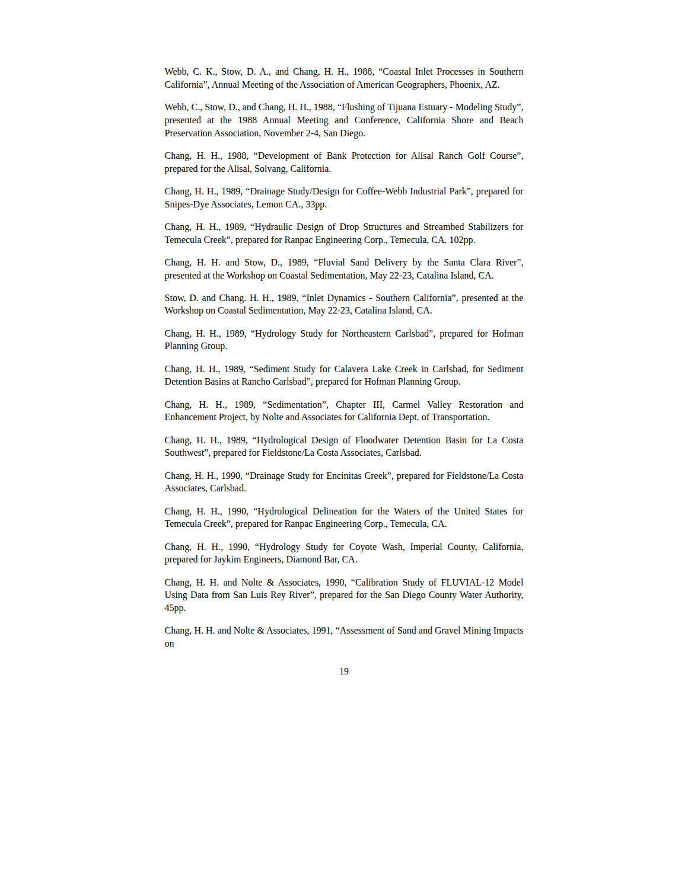Webb, C. K., Stow, D. A., and Chang, H. H., 1988, “Coastal Inlet Processes in Southern California”, Annual Meeting of the Association of American Geographers, Phoenix, AZ.
Webb, C., Stow, D., and Chang, H. H., 1988, “Flushing of Tijuana Estuary - Modeling Study”, presented at the 1988 Annual Meeting and Conference, California Shore and Beach Preservation Association, November 2-4, San Diego.
Chang, H. H., 1988, “Development of Bank Protection for Alisal Ranch Golf Course”, prepared for the Alisal, Solvang, California.
Chang, H. H., 1989, “Drainage Study/Design for Coffee-Webb Industrial Park”, prepared for Snipes-Dye Associates, Lemon CA., 33pp.
Chang, H. H., 1989, “Hydraulic Design of Drop Structures and Streambed Stabilizers for Temecula Creek”, prepared for Ranpac Engineering Corp., Temecula, CA. 102pp.
Chang, H. H. and Stow, D., 1989, “Fluvial Sand Delivery by the Santa Clara River”, presented at the Workshop on Coastal Sedimentation, May 22-23, Catalina Island, CA.
Stow, D. and Chang. H. H., 1989, “Inlet Dynamics - Southern California”, presented at the Workshop on Coastal Sedimentation, May 22-23, Catalina Island, CA.
Chang, H. H., 1989, “Hydrology Study for Northeastern Carlsbad”, prepared for Hofman Planning Group.
Chang, H. H., 1989, “Sediment Study for Calavera Lake Creek in Carlsbad, for Sediment Detention Basins at Rancho Carlsbad”, prepared for Hofman Planning Group.
Chang, H. H., 1989, “Sedimentation”, Chapter III, Carmel Valley Restoration and Enhancement Project, by Nolte and Associates for California Dept. of Transportation.
Chang, H. H., 1989, “Hydrological Design of Floodwater Detention Basin for La Costa Southwest”, prepared for Fieldstone/La Costa Associates, Carlsbad.
Chang, H. H., 1990, “Drainage Study for Encinitas Creek”, prepared for Fieldstone/La Costa Associates, Carlsbad.
Chang, H. H., 1990, “Hydrological Delineation for the Waters of the United States for Temecula Creek”, prepared for Ranpac Engineering Corp., Temecula, CA.
Chang, H. H., 1990, “Hydrology Study for Coyote Wash, Imperial County, California, prepared for Jaykim Engineers, Diamond Bar, CA.
Chang, H. H. and Nolte & Associates, 1990, “Calibration Study of FLUVIAL-12 Model Using Data from San Luis Rey River”, prepared for the San Diego County Water Authority, 45pp.
Chang, H. H. and Nolte & Associates, 1991, “Assessment of Sand and Gravel Mining Impacts on
19